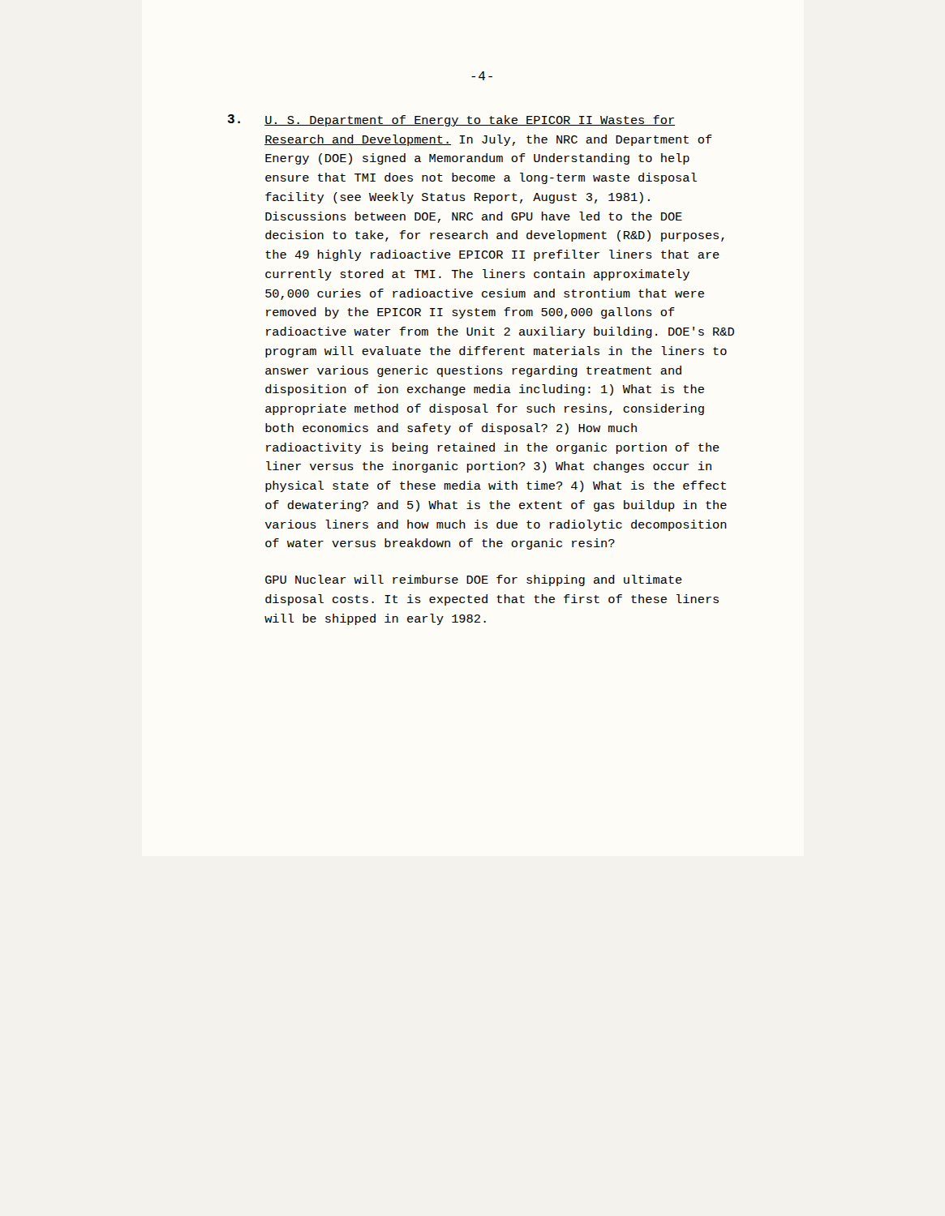-4-
3.
U. S. Department of Energy to take EPICOR II Wastes for Research and Development. In July, the NRC and Department of Energy (DOE) signed a Memorandum of Understanding to help ensure that TMI does not become a long-term waste disposal facility (see Weekly Status Report, August 3, 1981). Discussions between DOE, NRC and GPU have led to the DOE decision to take, for research and development (R&D) purposes, the 49 highly radioactive EPICOR II prefilter liners that are currently stored at TMI. The liners contain approximately 50,000 curies of radioactive cesium and strontium that were removed by the EPICOR II system from 500,000 gallons of radioactive water from the Unit 2 auxiliary building. DOE's R&D program will evaluate the different materials in the liners to answer various generic questions regarding treatment and disposition of ion exchange media including: 1) What is the appropriate method of disposal for such resins, considering both economics and safety of disposal? 2) How much radioactivity is being retained in the organic portion of the liner versus the inorganic portion? 3) What changes occur in physical state of these media with time? 4) What is the effect of dewatering? and 5) What is the extent of gas buildup in the various liners and how much is due to radiolytic decomposition of water versus breakdown of the organic resin?
GPU Nuclear will reimburse DOE for shipping and ultimate disposal costs. It is expected that the first of these liners will be shipped in early 1982.